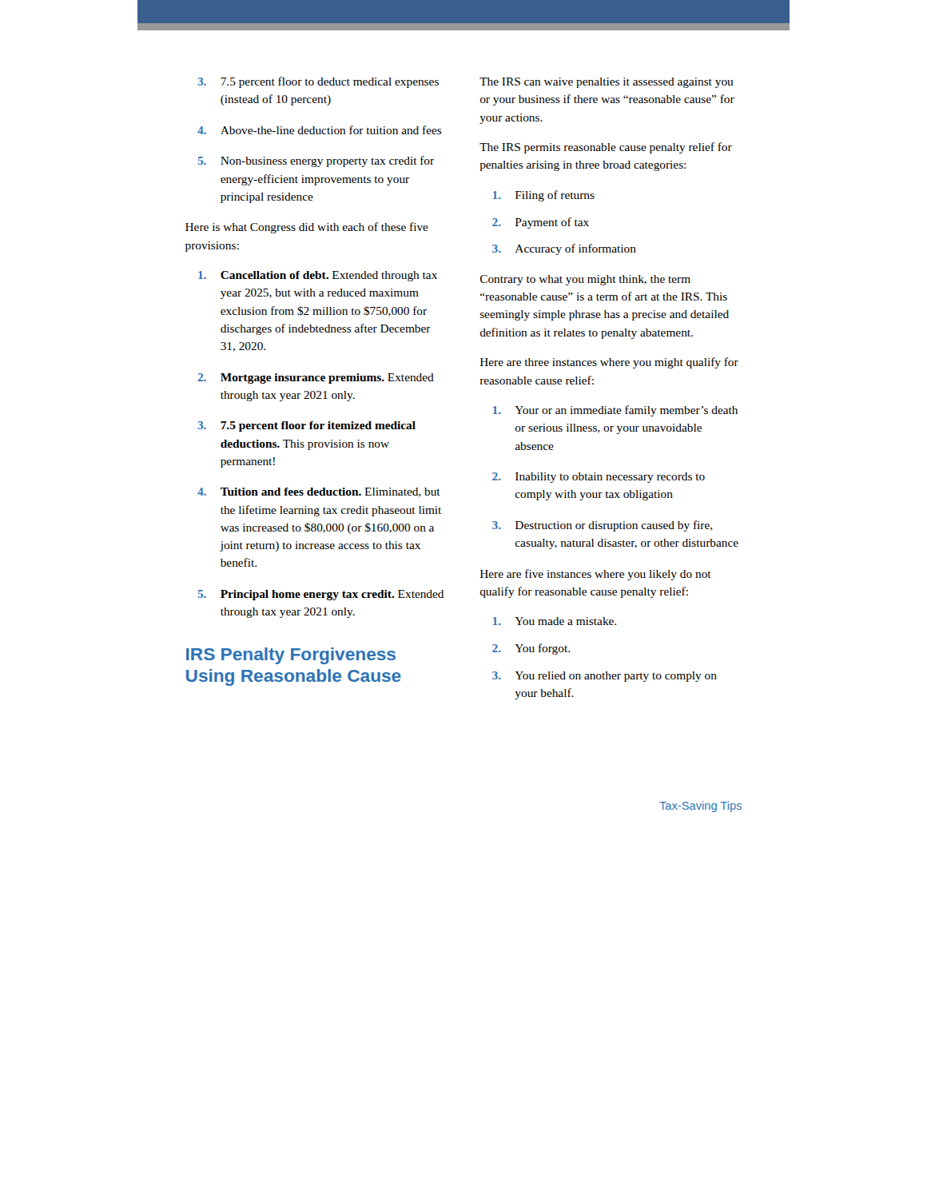7.5 percent floor to deduct medical expenses (instead of 10 percent)
Above-the-line deduction for tuition and fees
Non-business energy property tax credit for energy-efficient improvements to your principal residence
Here is what Congress did with each of these five provisions:
Cancellation of debt. Extended through tax year 2025, but with a reduced maximum exclusion from $2 million to $750,000 for discharges of indebtedness after December 31, 2020.
Mortgage insurance premiums. Extended through tax year 2021 only.
7.5 percent floor for itemized medical deductions. This provision is now permanent!
Tuition and fees deduction. Eliminated, but the lifetime learning tax credit phaseout limit was increased to $80,000 (or $160,000 on a joint return) to increase access to this tax benefit.
Principal home energy tax credit. Extended through tax year 2021 only.
IRS Penalty Forgiveness Using Reasonable Cause
The IRS can waive penalties it assessed against you or your business if there was “reasonable cause” for your actions.
The IRS permits reasonable cause penalty relief for penalties arising in three broad categories:
Filing of returns
Payment of tax
Accuracy of information
Contrary to what you might think, the term “reasonable cause” is a term of art at the IRS. This seemingly simple phrase has a precise and detailed definition as it relates to penalty abatement.
Here are three instances where you might qualify for reasonable cause relief:
Your or an immediate family member’s death or serious illness, or your unavoidable absence
Inability to obtain necessary records to comply with your tax obligation
Destruction or disruption caused by fire, casualty, natural disaster, or other disturbance
Here are five instances where you likely do not qualify for reasonable cause penalty relief:
You made a mistake.
You forgot.
You relied on another party to comply on your behalf.
Tax-Saving Tips